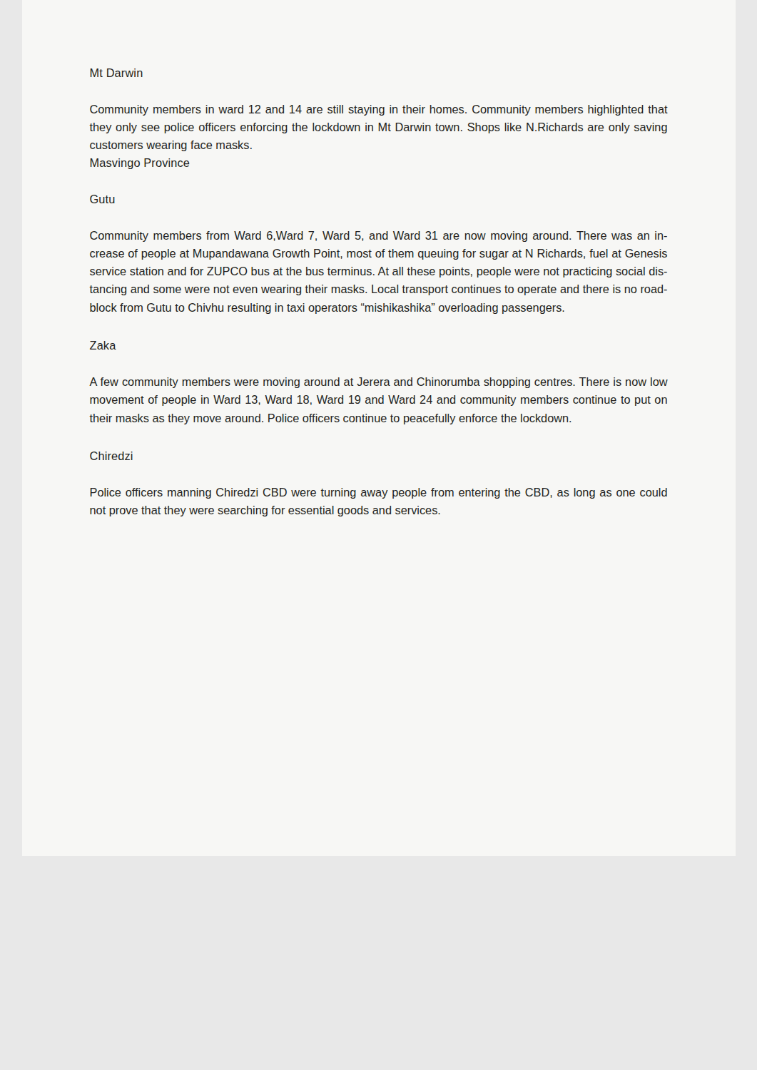Mt Darwin
Community members in ward 12 and 14 are still staying in their homes. Community members highlighted that they only see police officers enforcing the lockdown in Mt Darwin town. Shops like N.Richards are only saving customers wearing face masks.
Masvingo Province
Gutu
Community members from Ward 6,Ward 7, Ward 5, and Ward 31 are now moving around. There was an increase of people at Mupandawana Growth Point, most of them queuing for sugar at N Richards, fuel at Genesis service station and for ZUPCO bus at the bus terminus. At all these points, people were not practicing social distancing and some were not even wearing their masks. Local transport continues to operate and there is no roadblock from Gutu to Chivhu resulting in taxi operators “mishikashika” overloading passengers.
Zaka
A few community members were moving around at Jerera and Chinorumba shopping centres. There is now low movement of people in Ward 13, Ward 18, Ward 19 and Ward 24 and community members continue to put on their masks as they move around. Police officers continue to peacefully enforce the lockdown.
Chiredzi
Police officers manning Chiredzi CBD were turning away people from entering the CBD, as long as one could not prove that they were searching for essential goods and services.